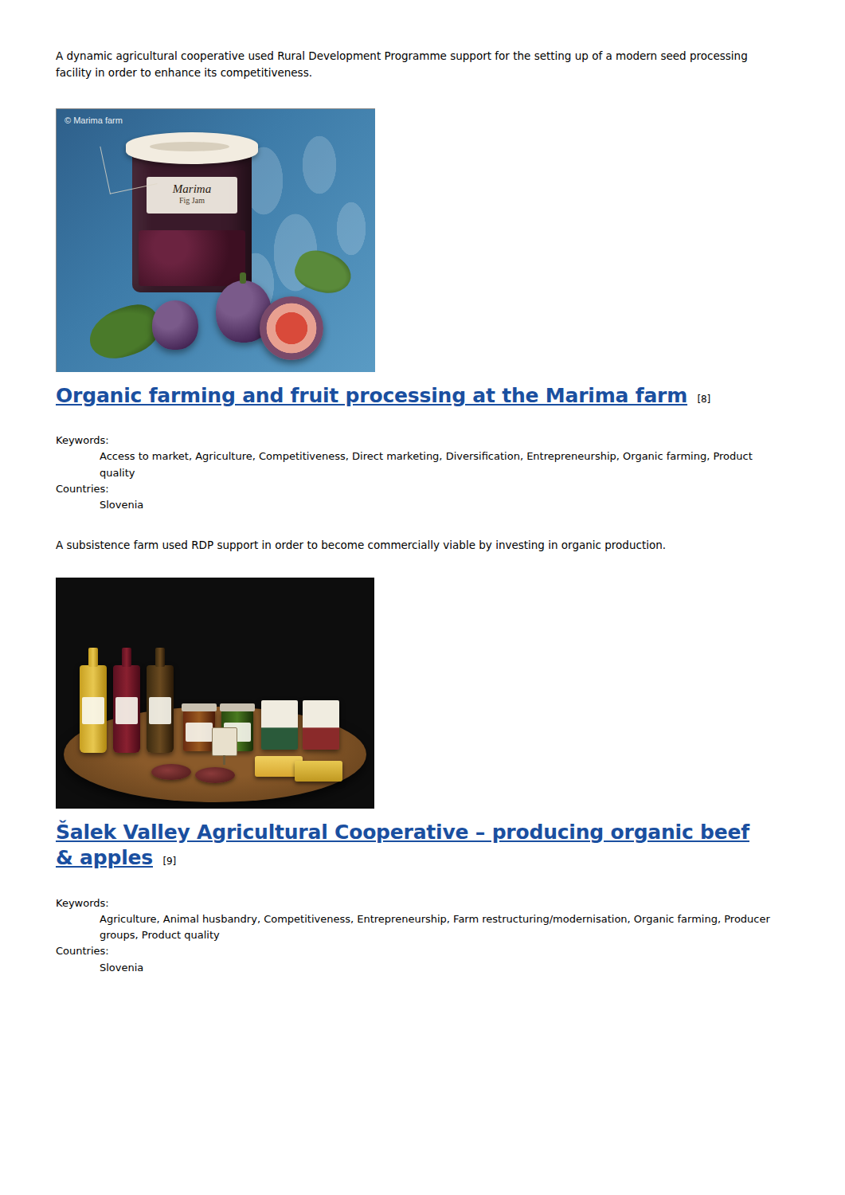A dynamic agricultural cooperative used Rural Development Programme support for the setting up of a modern seed processing facility in order to enhance its competitiveness.
© Marima farm
Marima Fig Jam
Organic farming and fruit processing at the Marima farm [8]
Keywords:
Access to market, Agriculture, Competitiveness, Direct marketing, Diversification, Entrepreneurship, Organic farming, Product quality
Countries:
Slovenia
A subsistence farm used RDP support in order to become commercially viable by investing in organic production.
Šalek Valley Agricultural Cooperative – producing organic beef & apples [9]
Keywords:
Agriculture, Animal husbandry, Competitiveness, Entrepreneurship, Farm restructuring/modernisation, Organic farming, Producer groups, Product quality
Countries:
Slovenia